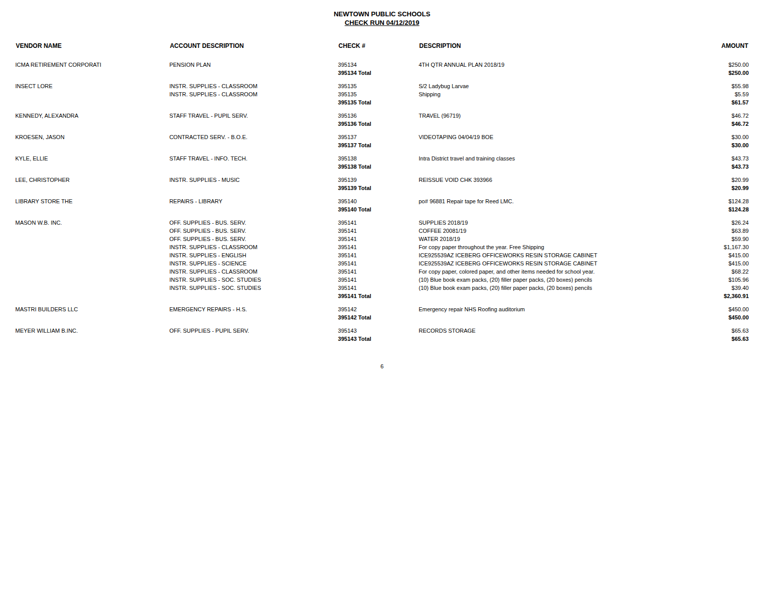NEWTOWN PUBLIC SCHOOLS
CHECK RUN 04/12/2019
| VENDOR NAME | ACCOUNT DESCRIPTION | CHECK # | DESCRIPTION | AMOUNT |
| --- | --- | --- | --- | --- |
| ICMA RETIREMENT CORPORATI | PENSION PLAN | 395134 | 4TH QTR ANNUAL PLAN 2018/19 | $250.00 |
| | | 395134 Total | | $250.00 |
| INSECT LORE | INSTR. SUPPLIES - CLASSROOM | 395135 | S/2 Ladybug Larvae | $55.98 |
| | INSTR. SUPPLIES - CLASSROOM | 395135 | Shipping | $5.59 |
| | | 395135 Total | | $61.57 |
| KENNEDY, ALEXANDRA | STAFF TRAVEL - PUPIL SERV. | 395136 | TRAVEL (96719) | $46.72 |
| | | 395136 Total | | $46.72 |
| KROESEN, JASON | CONTRACTED SERV. - B.O.E. | 395137 | VIDEOTAPING 04/04/19 BOE | $30.00 |
| | | 395137 Total | | $30.00 |
| KYLE, ELLIE | STAFF TRAVEL - INFO. TECH. | 395138 | Intra District travel and training classes | $43.73 |
| | | 395138 Total | | $43.73 |
| LEE, CHRISTOPHER | INSTR. SUPPLIES - MUSIC | 395139 | REISSUE VOID CHK 393966 | $20.99 |
| | | 395139 Total | | $20.99 |
| LIBRARY STORE THE | REPAIRS - LIBRARY | 395140 | po# 96881 Repair tape for Reed LMC. | $124.28 |
| | | 395140 Total | | $124.28 |
| MASON W.B. INC. | OFF. SUPPLIES - BUS. SERV. | 395141 | SUPPLIES 2018/19 | $26.24 |
| | OFF. SUPPLIES - BUS. SERV. | 395141 | COFFEE 20081/19 | $63.89 |
| | OFF. SUPPLIES - BUS. SERV. | 395141 | WATER 2018/19 | $59.90 |
| | INSTR. SUPPLIES - CLASSROOM | 395141 | For copy paper throughout the year. Free Shipping | $1,167.30 |
| | INSTR. SUPPLIES - ENGLISH | 395141 | ICE925539AZ ICEBERG OFFICEWORKS RESIN STORAGE CABINET | $415.00 |
| | INSTR. SUPPLIES - SCIENCE | 395141 | ICE925539AZ ICEBERG OFFICEWORKS RESIN STORAGE CABINET | $415.00 |
| | INSTR. SUPPLIES - CLASSROOM | 395141 | For copy paper, colored paper, and other items needed for school year. | $68.22 |
| | INSTR. SUPPLIES - SOC. STUDIES | 395141 | (10) Blue book exam packs, (20) filler paper packs, (20 boxes) pencils | $105.96 |
| | INSTR. SUPPLIES - SOC. STUDIES | 395141 | (10) Blue book exam packs, (20) filler paper packs, (20 boxes) pencils | $39.40 |
| | | 395141 Total | | $2,360.91 |
| MASTRI BUILDERS LLC | EMERGENCY REPAIRS - H.S. | 395142 | Emergency repair NHS Roofing auditorium | $450.00 |
| | | 395142 Total | | $450.00 |
| MEYER WILLIAM B.INC. | OFF. SUPPLIES - PUPIL SERV. | 395143 | RECORDS STORAGE | $65.63 |
| | | 395143 Total | | $65.63 |
6